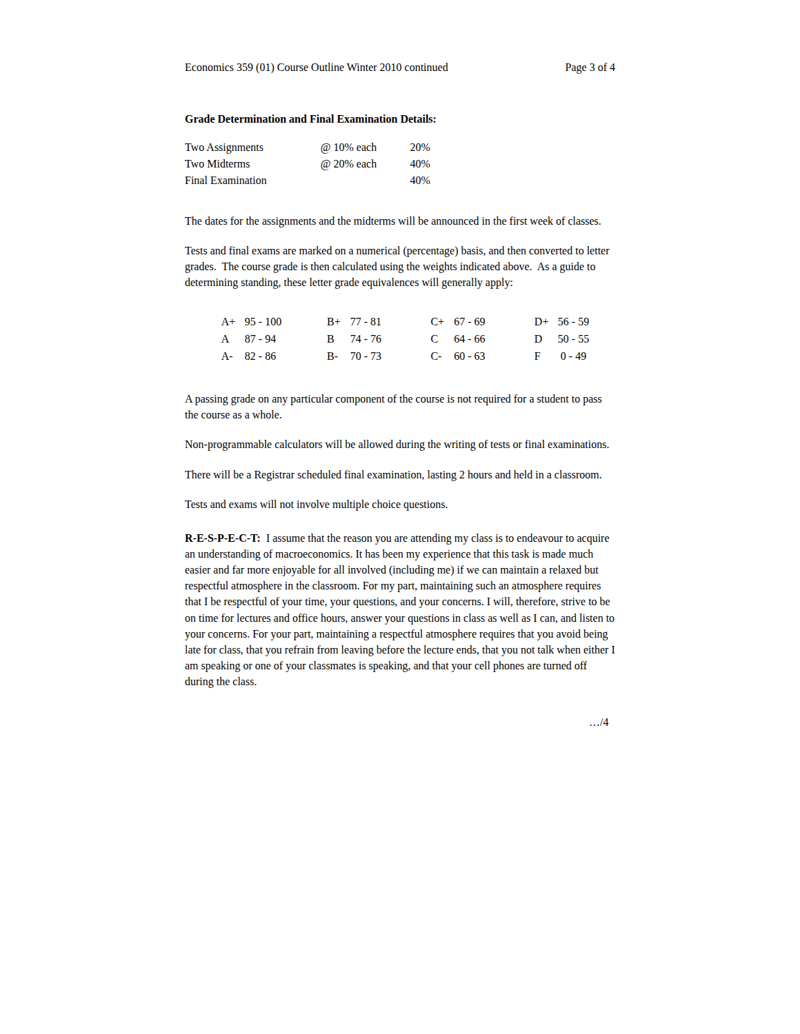Economics 359 (01) Course Outline Winter 2010 continued
Page 3 of 4
Grade Determination and Final Examination Details:
| Two Assignments | @ 10% each | 20% |
| Two Midterms | @ 20% each | 40% |
| Final Examination | | 40% |
The dates for the assignments and the midterms will be announced in the first week of classes.
Tests and final exams are marked on a numerical (percentage) basis, and then converted to letter grades. The course grade is then calculated using the weights indicated above. As a guide to determining standing, these letter grade equivalences will generally apply:
| A+ | 95 - 100 | B+ | 77 - 81 | C+ | 67 - 69 | D+ | 56 - 59 |
| A | 87 - 94 | B | 74 - 76 | C | 64 - 66 | D | 50 - 55 |
| A- | 82 - 86 | B- | 70 - 73 | C- | 60 - 63 | F | 0 - 49 |
A passing grade on any particular component of the course is not required for a student to pass the course as a whole.
Non-programmable calculators will be allowed during the writing of tests or final examinations.
There will be a Registrar scheduled final examination, lasting 2 hours and held in a classroom.
Tests and exams will not involve multiple choice questions.
R-E-S-P-E-C-T: I assume that the reason you are attending my class is to endeavour to acquire an understanding of macroeconomics. It has been my experience that this task is made much easier and far more enjoyable for all involved (including me) if we can maintain a relaxed but respectful atmosphere in the classroom. For my part, maintaining such an atmosphere requires that I be respectful of your time, your questions, and your concerns. I will, therefore, strive to be on time for lectures and office hours, answer your questions in class as well as I can, and listen to your concerns. For your part, maintaining a respectful atmosphere requires that you avoid being late for class, that you refrain from leaving before the lecture ends, that you not talk when either I am speaking or one of your classmates is speaking, and that your cell phones are turned off during the class.
…/4